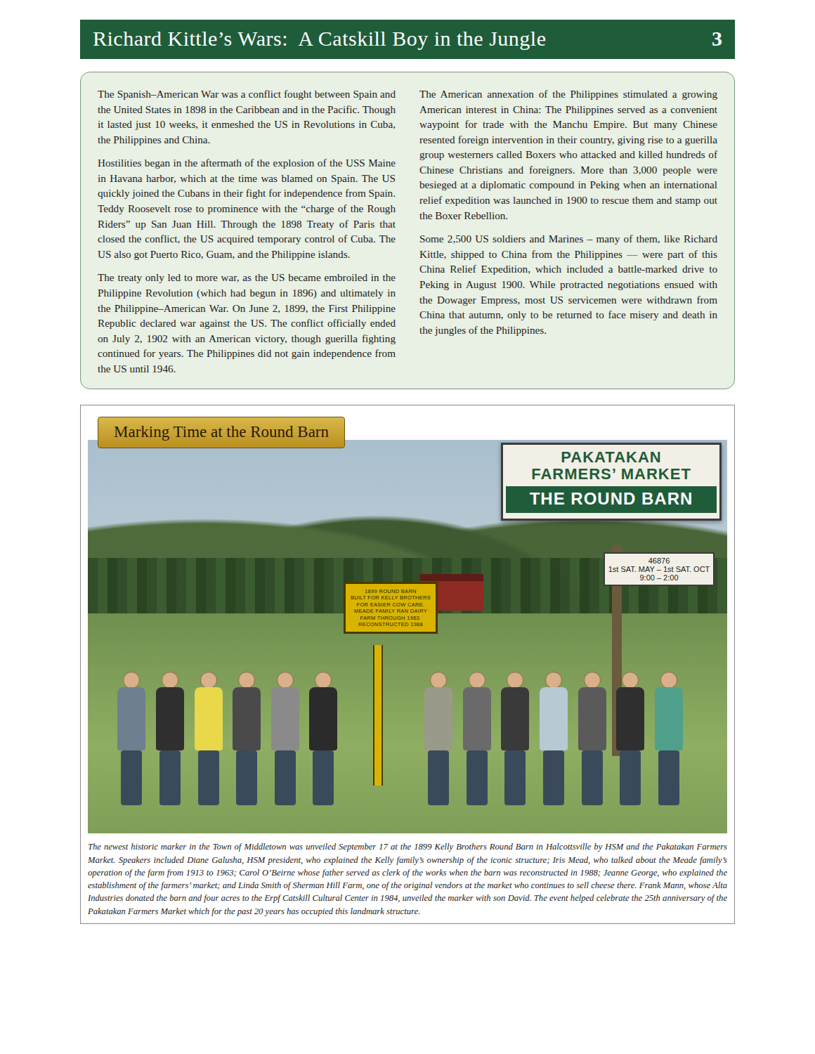Richard Kittle’s Wars: A Catskill Boy in the Jungle
3
The Spanish–American War was a conflict fought between Spain and the United States in 1898 in the Caribbean and in the Pacific. Though it lasted just 10 weeks, it enmeshed the US in Revolutions in Cuba, the Philippines and China.
Hostilities began in the aftermath of the explosion of the USS Maine in Havana harbor, which at the time was blamed on Spain. The US quickly joined the Cubans in their fight for independence from Spain. Teddy Roosevelt rose to prominence with the “charge of the Rough Riders” up San Juan Hill. Through the 1898 Treaty of Paris that closed the conflict, the US acquired temporary control of Cuba. The US also got Puerto Rico, Guam, and the Philippine islands.
The treaty only led to more war, as the US became embroiled in the Philippine Revolution (which had begun in 1896) and ultimately in the Philippine–American War. On June 2, 1899, the First Philippine Republic declared war against the US. The conflict officially ended on July 2, 1902 with an American victory, though guerilla fighting continued for years. The Philippines did not gain independence from the US until 1946.
The American annexation of the Philippines stimulated a growing American interest in China: The Philippines served as a convenient waypoint for trade with the Manchu Empire. But many Chinese resented foreign intervention in their country, giving rise to a guerilla group westerners called Boxers who attacked and killed hundreds of Chinese Christians and foreigners. More than 3,000 people were besieged at a diplomatic compound in Peking when an international relief expedition was launched in 1900 to rescue them and stamp out the Boxer Rebellion.
Some 2,500 US soldiers and Marines – many of them, like Richard Kittle, shipped to China from the Philippines — were part of this China Relief Expedition, which included a battle-marked drive to Peking in August 1900. While protracted negotiations ensued with the Dowager Empress, most US servicemen were withdrawn from China that autumn, only to be returned to face misery and death in the jungles of the Philippines.
Marking Time at the Round Barn
PAKATAKAN
FARMERS’ MARKET
THE ROUND BARN
46876
1st SAT. MAY – 1st SAT. OCT
9:00 – 2:00
1899 ROUND BARN
BUILT FOR KELLY BROTHERS
FOR EASIER COW CARE.
MEADE FAMILY RAN DAIRY
FARM THROUGH 1963.
RECONSTRUCTED 1988
The newest historic marker in the Town of Middletown was unveiled September 17 at the 1899 Kelly Brothers Round Barn in Halcottsville by HSM and the Pakatakan Farmers Market. Speakers included Diane Galusha, HSM president, who explained the Kelly family’s ownership of the iconic structure; Iris Mead, who talked about the Meade family’s operation of the farm from 1913 to 1963; Carol O’Beirne whose father served as clerk of the works when the barn was reconstructed in 1988; Jeanne George, who explained the establishment of the farmers’ market; and Linda Smith of Sherman Hill Farm, one of the original vendors at the market who continues to sell cheese there. Frank Mann, whose Alta Industries donated the barn and four acres to the Erpf Catskill Cultural Center in 1984, unveiled the marker with son David. The event helped celebrate the 25th anniversary of the Pakatakan Farmers Market which for the past 20 years has occupied this landmark structure.